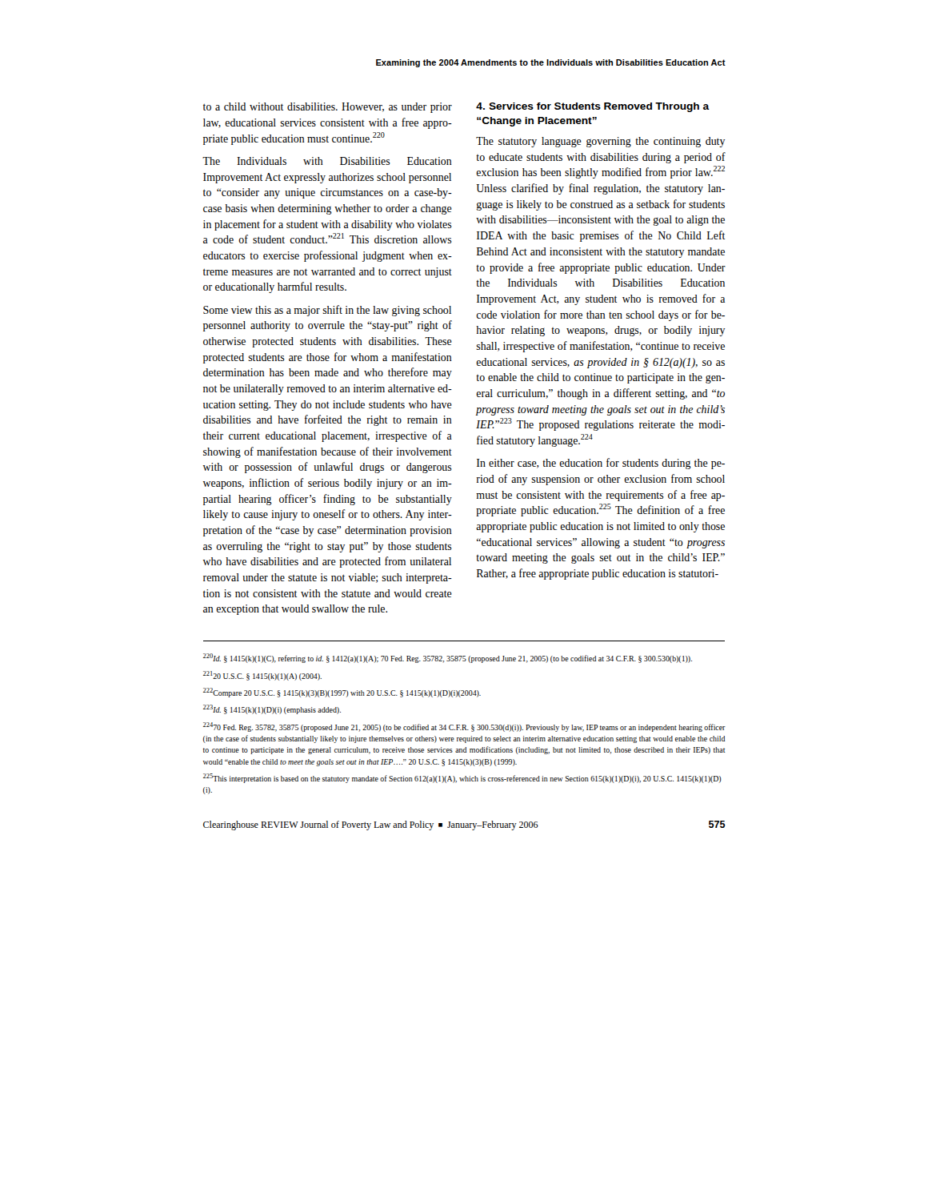Examining the 2004 Amendments to the Individuals with Disabilities Education Act
to a child without disabilities. However, as under prior law, educational services consistent with a free appropriate public education must continue.220
The Individuals with Disabilities Education Improvement Act expressly authorizes school personnel to “consider any unique circumstances on a case-by-case basis when determining whether to order a change in placement for a student with a disability who violates a code of student conduct.”221 This discretion allows educators to exercise professional judgment when extreme measures are not warranted and to correct unjust or educationally harmful results.
Some view this as a major shift in the law giving school personnel authority to overrule the “stay-put” right of otherwise protected students with disabilities. These protected students are those for whom a manifestation determination has been made and who therefore may not be unilaterally removed to an interim alternative education setting. They do not include students who have disabilities and have forfeited the right to remain in their current educational placement, irrespective of a showing of manifestation because of their involvement with or possession of unlawful drugs or dangerous weapons, infliction of serious bodily injury or an impartial hearing officer’s finding to be substantially likely to cause injury to oneself or to others. Any interpretation of the “case by case” determination provision as overruling the “right to stay put” by those students who have disabilities and are protected from unilateral removal under the statute is not viable; such interpretation is not consistent with the statute and would create an exception that would swallow the rule.
4. Services for Students Removed Through a “Change in Placement”
The statutory language governing the continuing duty to educate students with disabilities during a period of exclusion has been slightly modified from prior law.222 Unless clarified by final regulation, the statutory language is likely to be construed as a setback for students with disabilities—inconsistent with the goal to align the IDEA with the basic premises of the No Child Left Behind Act and inconsistent with the statutory mandate to provide a free appropriate public education. Under the Individuals with Disabilities Education Improvement Act, any student who is removed for a code violation for more than ten school days or for behavior relating to weapons, drugs, or bodily injury shall, irrespective of manifestation, “continue to receive educational services, as provided in § 612(a)(1), so as to enable the child to continue to participate in the general curriculum,” though in a different setting, and “to progress toward meeting the goals set out in the child’s IEP.”223 The proposed regulations reiterate the modified statutory language.224
In either case, the education for students during the period of any suspension or other exclusion from school must be consistent with the requirements of a free appropriate public education.225 The definition of a free appropriate public education is not limited to only those “educational services” allowing a student “to progress toward meeting the goals set out in the child’s IEP.” Rather, a free appropriate public education is statutori-
220Id. § 1415(k)(1)(C), referring to id. § 1412(a)(1)(A); 70 Fed. Reg. 35782, 35875 (proposed June 21, 2005) (to be codified at 34 C.F.R. § 300.530(b)(1)).
22120 U.S.C. § 1415(k)(1)(A) (2004).
222Compare 20 U.S.C. § 1415(k)(3)(B)(1997) with 20 U.S.C. § 1415(k)(1)(D)(i)(2004).
223Id. § 1415(k)(1)(D)(i) (emphasis added).
22470 Fed. Reg. 35782, 35875 (proposed June 21, 2005) (to be codified at 34 C.F.R. § 300.530(d)(i)). Previously by law, IEP teams or an independent hearing officer (in the case of students substantially likely to injure themselves or others) were required to select an interim alternative education setting that would enable the child to continue to participate in the general curriculum, to receive those services and modifications (including, but not limited to, those described in their IEPs) that would “enable the child to meet the goals set out in that IEP….” 20 U.S.C. § 1415(k)(3)(B) (1999).
225This interpretation is based on the statutory mandate of Section 612(a)(1)(A), which is cross-referenced in new Section 615(k)(1)(D)(i), 20 U.S.C. 1415(k)(1)(D)(i).
Clearinghouse REVIEW Journal of Poverty Law and Policy ■ January–February 2006
575